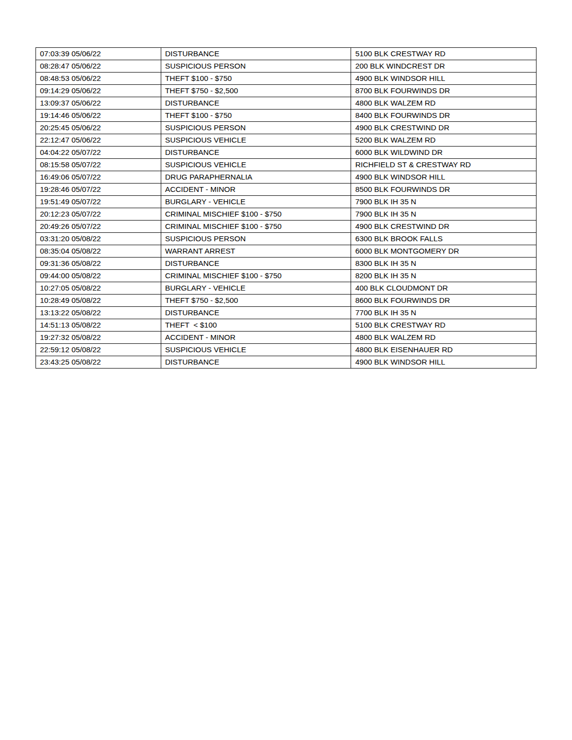| 07:03:39 05/06/22 | DISTURBANCE | 5100 BLK CRESTWAY RD |
| 08:28:47 05/06/22 | SUSPICIOUS PERSON | 200 BLK WINDCREST DR |
| 08:48:53 05/06/22 | THEFT $100 - $750 | 4900 BLK WINDSOR HILL |
| 09:14:29 05/06/22 | THEFT $750 - $2,500 | 8700 BLK FOURWINDS DR |
| 13:09:37 05/06/22 | DISTURBANCE | 4800 BLK WALZEM RD |
| 19:14:46 05/06/22 | THEFT $100 - $750 | 8400 BLK FOURWINDS DR |
| 20:25:45 05/06/22 | SUSPICIOUS PERSON | 4900 BLK CRESTWIND DR |
| 22:12:47 05/06/22 | SUSPICIOUS VEHICLE | 5200 BLK WALZEM RD |
| 04:04:22 05/07/22 | DISTURBANCE | 6000 BLK WILDWIND DR |
| 08:15:58 05/07/22 | SUSPICIOUS VEHICLE | RICHFIELD ST & CRESTWAY RD |
| 16:49:06 05/07/22 | DRUG PARAPHERNALIA | 4900 BLK WINDSOR HILL |
| 19:28:46 05/07/22 | ACCIDENT - MINOR | 8500 BLK FOURWINDS DR |
| 19:51:49 05/07/22 | BURGLARY - VEHICLE | 7900 BLK IH 35 N |
| 20:12:23 05/07/22 | CRIMINAL MISCHIEF $100 - $750 | 7900 BLK IH 35 N |
| 20:49:26 05/07/22 | CRIMINAL MISCHIEF $100 - $750 | 4900 BLK CRESTWIND DR |
| 03:31:20 05/08/22 | SUSPICIOUS PERSON | 6300 BLK BROOK FALLS |
| 08:35:04 05/08/22 | WARRANT ARREST | 6000 BLK MONTGOMERY DR |
| 09:31:36 05/08/22 | DISTURBANCE | 8300 BLK IH 35 N |
| 09:44:00 05/08/22 | CRIMINAL MISCHIEF $100 - $750 | 8200 BLK IH 35 N |
| 10:27:05 05/08/22 | BURGLARY - VEHICLE | 400 BLK CLOUDMONT DR |
| 10:28:49 05/08/22 | THEFT $750 - $2,500 | 8600 BLK FOURWINDS DR |
| 13:13:22 05/08/22 | DISTURBANCE | 7700 BLK IH 35 N |
| 14:51:13 05/08/22 | THEFT < $100 | 5100 BLK CRESTWAY RD |
| 19:27:32 05/08/22 | ACCIDENT - MINOR | 4800 BLK WALZEM RD |
| 22:59:12 05/08/22 | SUSPICIOUS VEHICLE | 4800 BLK EISENHAUER RD |
| 23:43:25 05/08/22 | DISTURBANCE | 4900 BLK WINDSOR HILL |